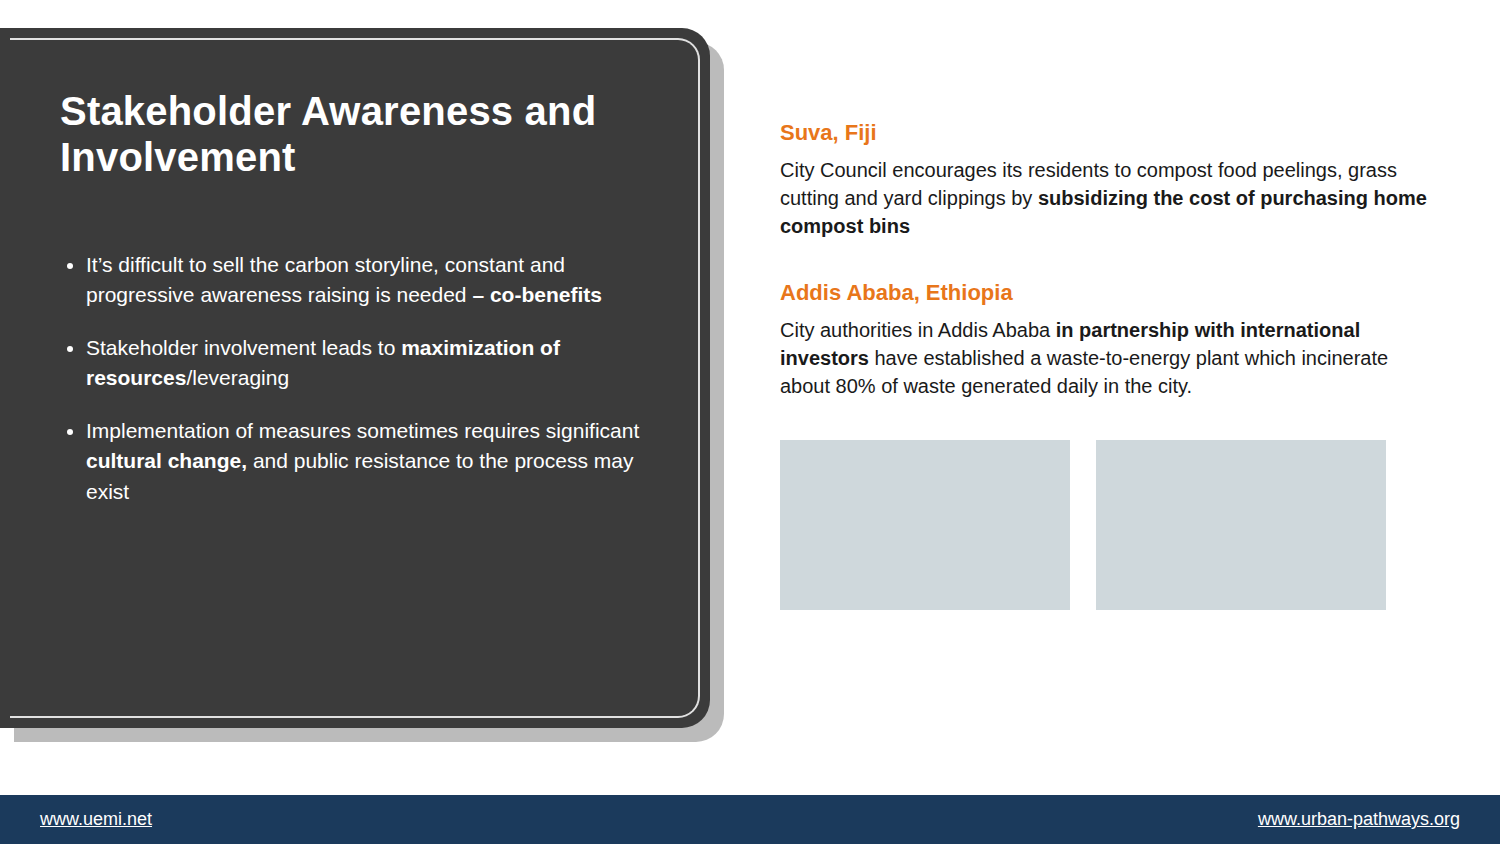Stakeholder Awareness and Involvement
It’s difficult to sell the carbon storyline, constant and progressive awareness raising is needed – co-benefits
Stakeholder involvement leads to maximization of resources/leveraging
Implementation of measures sometimes requires significant cultural change, and public resistance to the process may exist
Suva, Fiji
City Council encourages its residents to compost food peelings, grass cutting and yard clippings by subsidizing the cost of purchasing home compost bins
Addis Ababa, Ethiopia
City authorities in Addis Ababa in partnership with international investors have established a waste-to-energy plant which incinerate about 80% of waste generated daily in the city.
www.uemi.net www.urban-pathways.org